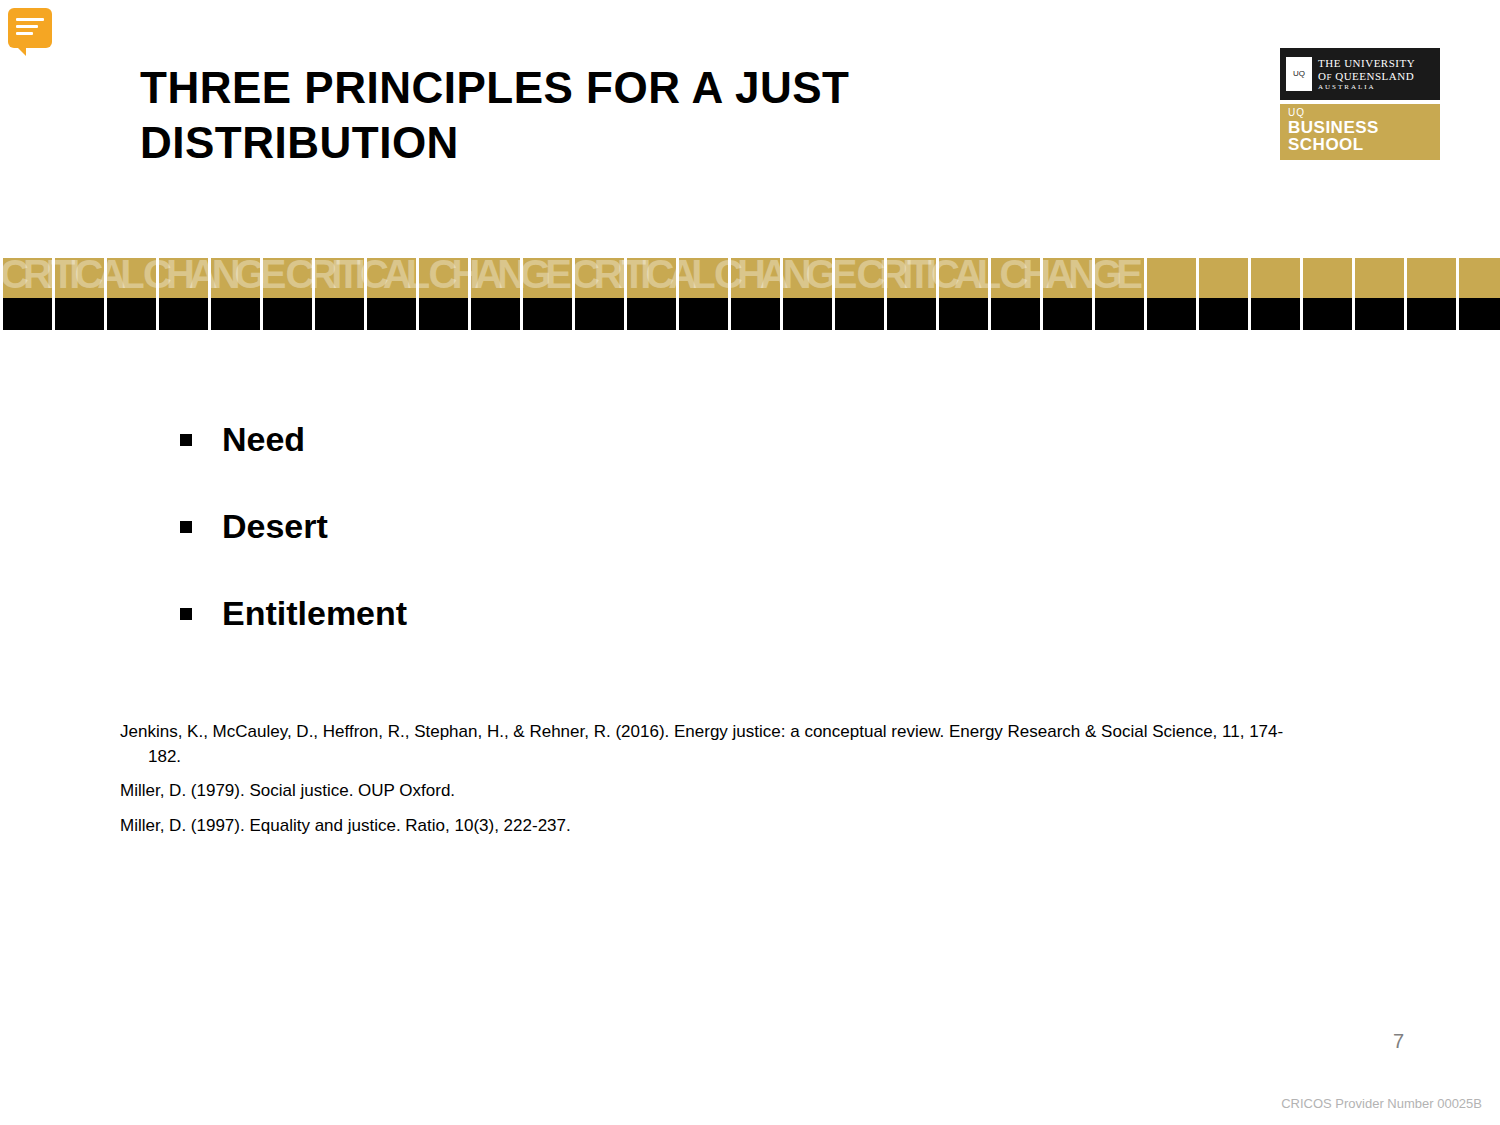THREE PRINCIPLES FOR A JUST DISTRIBUTION
UQ
THE UNIVERSITY
OF QUEENSLAND AUSTRALIA
UQ
BUSINESS SCHOOL
CRITICAL CHANGE CRITICAL CHANGE CRITICAL CHANGE CRITICAL CHANGE
Need
Desert
Entitlement
Jenkins, K., McCauley, D., Heffron, R., Stephan, H., & Rehner, R. (2016). Energy justice: a conceptual review. Energy Research & Social Science, 11, 174-182.
Miller, D. (1979). Social justice. OUP Oxford.
Miller, D. (1997). Equality and justice. Ratio, 10(3), 222-237.
7
CRICOS Provider Number 00025B